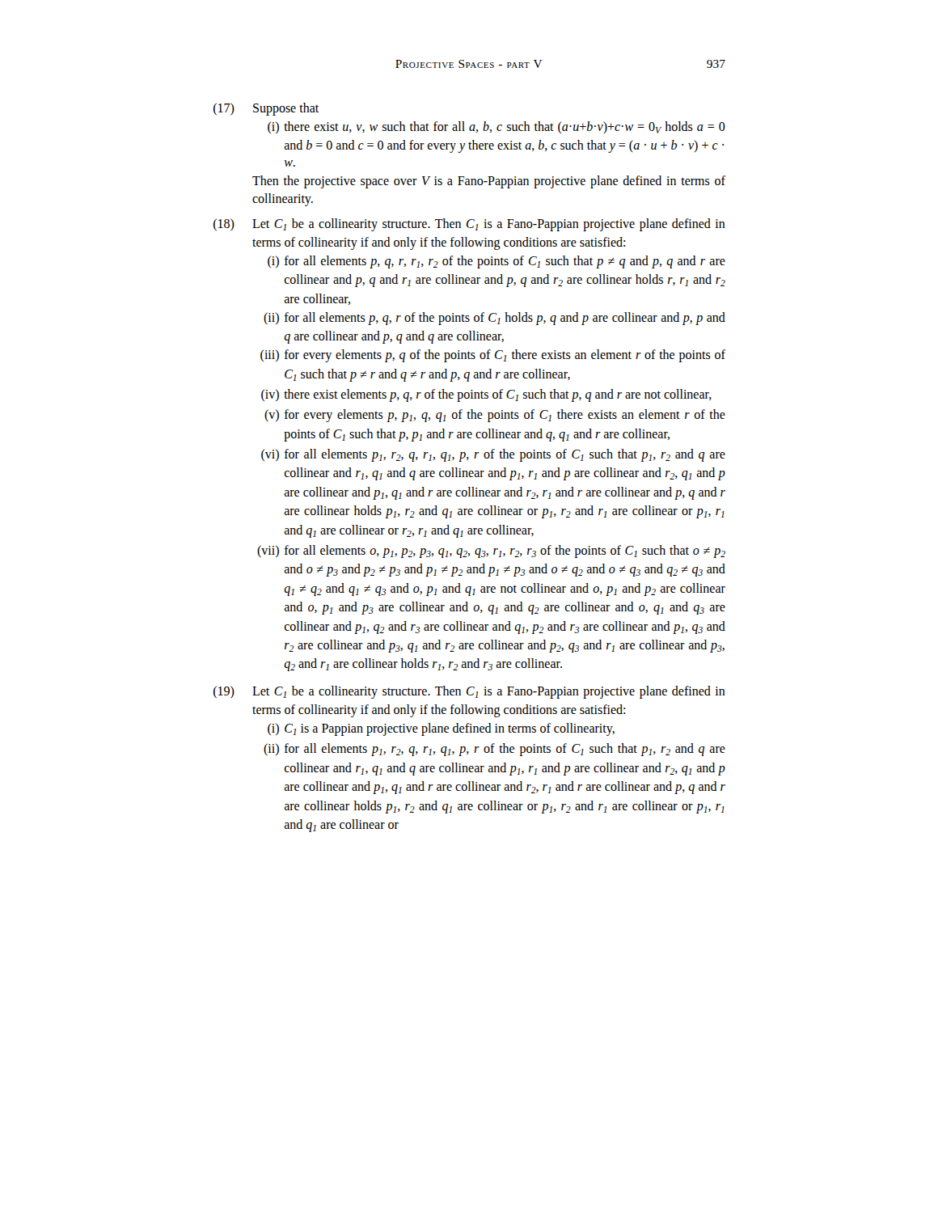Projective Spaces - part V 937
(17) Suppose that
(i) there exist u, v, w such that for all a, b, c such that (a·u+b·v)+c·w = 0V holds a = 0 and b = 0 and c = 0 and for every y there exist a, b, c such that y = (a · u + b · v) + c · w.
Then the projective space over V is a Fano-Pappian projective plane defined in terms of collinearity.
(18) Let C 1 be a collinearity structure. Then C 1 is a Fano-Pappian projective plane defined in terms of collinearity if and only if the following conditions are satisfied:
(i) for all elements p, q, r, r 1, r 2 of the points of C 1 such that p ≠ q and p, q and r are collinear and p, q and r 1 are collinear and p, q and r 2 are collinear holds r, r 1 and r 2 are collinear,
(ii) for all elements p, q, r of the points of C 1 holds p, q and p are collinear and p, p and q are collinear and p, q and q are collinear,
(iii) for every elements p, q of the points of C 1 there exists an element r of the points of C 1 such that p ≠ r and q ≠ r and p, q and r are collinear,
(iv) there exist elements p, q, r of the points of C 1 such that p, q and r are not collinear,
(v) for every elements p, p 1, q, q 1 of the points of C 1 there exists an element r of the points of C 1 such that p, p 1 and r are collinear and q, q 1 and r are collinear,
(vi) for all elements p 1, r 2, q, r 1, q 1, p, r of the points of C 1 such that p 1, r 2 and q are collinear and r 1, q 1 and q are collinear and p 1, r 1 and p are collinear and r 2, q 1 and p are collinear and p 1, q 1 and r are collinear and r 2, r 1 and r are collinear and p, q and r are collinear holds p 1, r 2 and q 1 are collinear or p 1, r 2 and r 1 are collinear or p 1, r 1 and q 1 are collinear or r 2, r 1 and q 1 are collinear,
(vii) for all elements o, p 1, p 2, p 3, q 1, q 2, q 3, r 1, r 2, r 3 of the points of C 1 such that o ≠ p 2 and o ≠ p 3 and p 2 ≠ p 3 and p 1 ≠ p 2 and p 1 ≠ p 3 and o ≠ q 2 and o ≠ q 3 and q 2 ≠ q 3 and q 1 ≠ q 2 and q 1 ≠ q 3 and o, p 1 and q 1 are not collinear and o, p 1 and p 2 are collinear and o, p 1 and p 3 are collinear and o, q 1 and q 2 are collinear and o, q 1 and q 3 are collinear and p 1, q 2 and r 3 are collinear and q 1, p 2 and r 3 are collinear and p 1, q 3 and r 2 are collinear and p 3, q 1 and r 2 are collinear and p 2, q 3 and r 1 are collinear and p 3, q 2 and r 1 are collinear holds r 1, r 2 and r 3 are collinear.
(19) Let C 1 be a collinearity structure. Then C 1 is a Fano-Pappian projective plane defined in terms of collinearity if and only if the following conditions are satisfied:
(i) C 1 is a Pappian projective plane defined in terms of collinearity,
(ii) for all elements p 1, r 2, q, r 1, q 1, p, r of the points of C 1 such that p 1, r 2 and q are collinear and r 1, q 1 and q are collinear and p 1, r 1 and p are collinear and r 2, q 1 and p are collinear and p 1, q 1 and r are collinear and r 2, r 1 and r are collinear and p, q and r are collinear holds p 1, r 2 and q 1 are collinear or p 1, r 2 and r 1 are collinear or p 1, r 1 and q 1 are collinear or